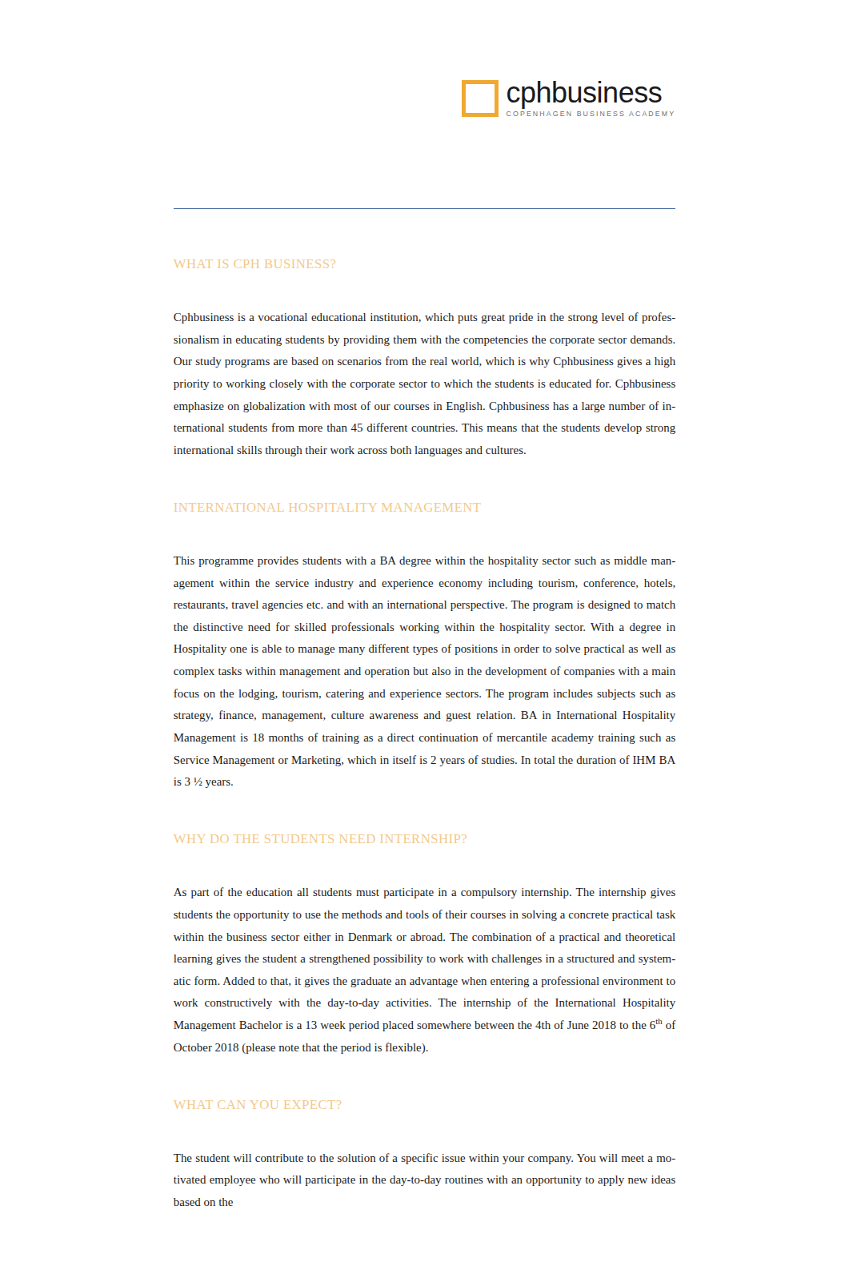cphbusiness
Copenhagen Business Academy
What is CPH Business?
Cphbusiness is a vocational educational institution, which puts great pride in the strong level of professionalism in educating students by providing them with the competencies the corporate sector demands. Our study programs are based on scenarios from the real world, which is why Cphbusiness gives a high priority to working closely with the corporate sector to which the students is educated for. Cphbusiness emphasize on globalization with most of our courses in English. Cphbusiness has a large number of international students from more than 45 different countries. This means that the students develop strong international skills through their work across both languages and cultures.
International Hospitality Management
This programme provides students with a BA degree within the hospitality sector such as middle management within the service industry and experience economy including tourism, conference, hotels, restaurants, travel agencies etc. and with an international perspective. The program is designed to match the distinctive need for skilled professionals working within the hospitality sector. With a degree in Hospitality one is able to manage many different types of positions in order to solve practical as well as complex tasks within management and operation but also in the development of companies with a main focus on the lodging, tourism, catering and experience sectors. The program includes subjects such as strategy, finance, management, culture awareness and guest relation. BA in International Hospitality Management is 18 months of training as a direct continuation of mercantile academy training such as Service Management or Marketing, which in itself is 2 years of studies. In total the duration of IHM BA is 3 ½ years.
Why do the students need internship?
As part of the education all students must participate in a compulsory internship. The internship gives students the opportunity to use the methods and tools of their courses in solving a concrete practical task within the business sector either in Denmark or abroad. The combination of a practical and theoretical learning gives the student a strengthened possibility to work with challenges in a structured and systematic form. Added to that, it gives the graduate an advantage when entering a professional environment to work constructively with the day-to-day activities. The internship of the International Hospitality Management Bachelor is a 13 week period placed somewhere between the 4th of June 2018 to the 6th of October 2018 (please note that the period is flexible).
What can you expect?
The student will contribute to the solution of a specific issue within your company. You will meet a motivated employee who will participate in the day-to-day routines with an opportunity to apply new ideas based on the